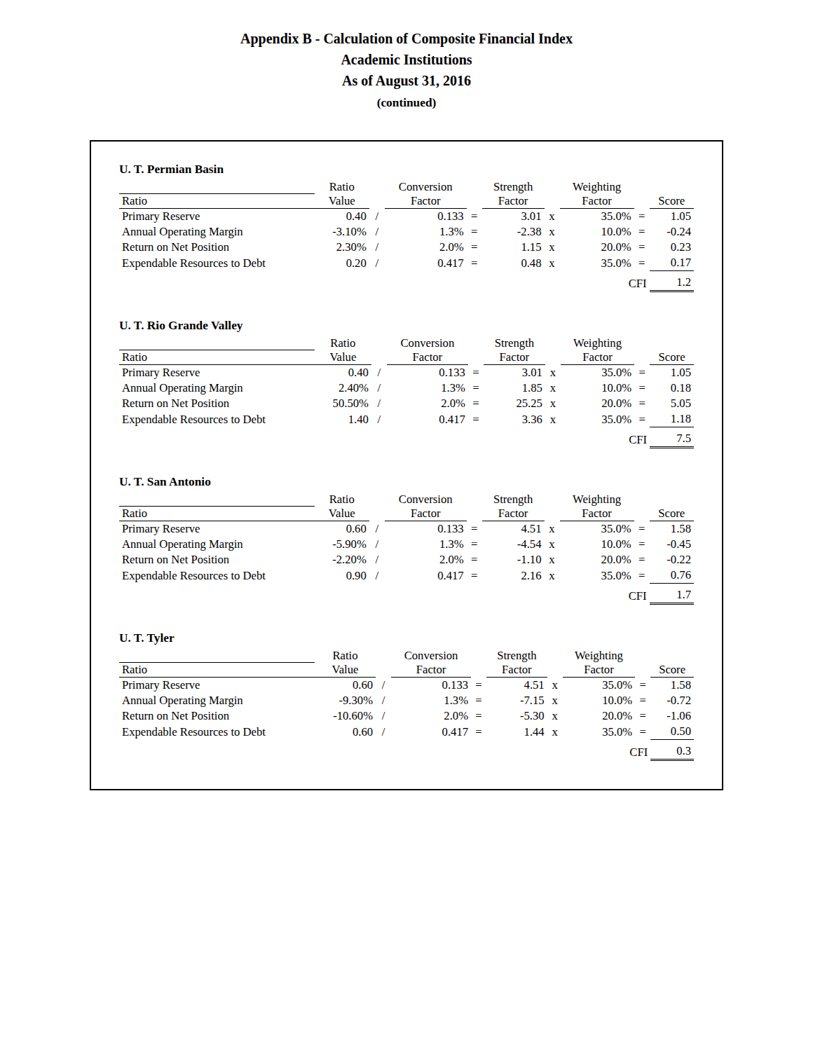Appendix B - Calculation of Composite Financial Index
Academic Institutions
As of August 31, 2016
(continued)
U. T. Permian Basin
| | Ratio | | Conversion | | Strength | | Weighting | | |
| --- | --- | --- | --- | --- | --- | --- | --- | --- | --- |
| Ratio | Value | | Factor | | Factor | | Factor | | Score |
| Primary Reserve | 0.40 | / | 0.133 | = | 3.01 | x | 35.0% | = | 1.05 |
| Annual Operating Margin | -3.10% | / | 1.3% | = | -2.38 | x | 10.0% | = | -0.24 |
| Return on Net Position | 2.30% | / | 2.0% | = | 1.15 | x | 20.0% | = | 0.23 |
| Expendable Resources to Debt | 0.20 | / | 0.417 | = | 0.48 | x | 35.0% | = | 0.17 |
| | | | | | | | CFI | 1.2 |
U. T. Rio Grande Valley
| | Ratio | | Conversion | | Strength | | Weighting | | |
| --- | --- | --- | --- | --- | --- | --- | --- | --- | --- |
| Ratio | Value | | Factor | | Factor | | Factor | | Score |
| Primary Reserve | 0.40 | / | 0.133 | = | 3.01 | x | 35.0% | = | 1.05 |
| Annual Operating Margin | 2.40% | / | 1.3% | = | 1.85 | x | 10.0% | = | 0.18 |
| Return on Net Position | 50.50% | / | 2.0% | = | 25.25 | x | 20.0% | = | 5.05 |
| Expendable Resources to Debt | 1.40 | / | 0.417 | = | 3.36 | x | 35.0% | = | 1.18 |
| | | | | | | | CFI | 7.5 |
U. T. San Antonio
| | Ratio | | Conversion | | Strength | | Weighting | | |
| --- | --- | --- | --- | --- | --- | --- | --- | --- | --- |
| Ratio | Value | | Factor | | Factor | | Factor | | Score |
| Primary Reserve | 0.60 | / | 0.133 | = | 4.51 | x | 35.0% | = | 1.58 |
| Annual Operating Margin | -5.90% | / | 1.3% | = | -4.54 | x | 10.0% | = | -0.45 |
| Return on Net Position | -2.20% | / | 2.0% | = | -1.10 | x | 20.0% | = | -0.22 |
| Expendable Resources to Debt | 0.90 | / | 0.417 | = | 2.16 | x | 35.0% | = | 0.76 |
| | | | | | | | CFI | 1.7 |
U. T. Tyler
| | Ratio | | Conversion | | Strength | | Weighting | | |
| --- | --- | --- | --- | --- | --- | --- | --- | --- | --- |
| Ratio | Value | | Factor | | Factor | | Factor | | Score |
| Primary Reserve | 0.60 | / | 0.133 | = | 4.51 | x | 35.0% | = | 1.58 |
| Annual Operating Margin | -9.30% | / | 1.3% | = | -7.15 | x | 10.0% | = | -0.72 |
| Return on Net Position | -10.60% | / | 2.0% | = | -5.30 | x | 20.0% | = | -1.06 |
| Expendable Resources to Debt | 0.60 | / | 0.417 | = | 1.44 | x | 35.0% | = | 0.50 |
| | | | | | | | CFI | 0.3 |